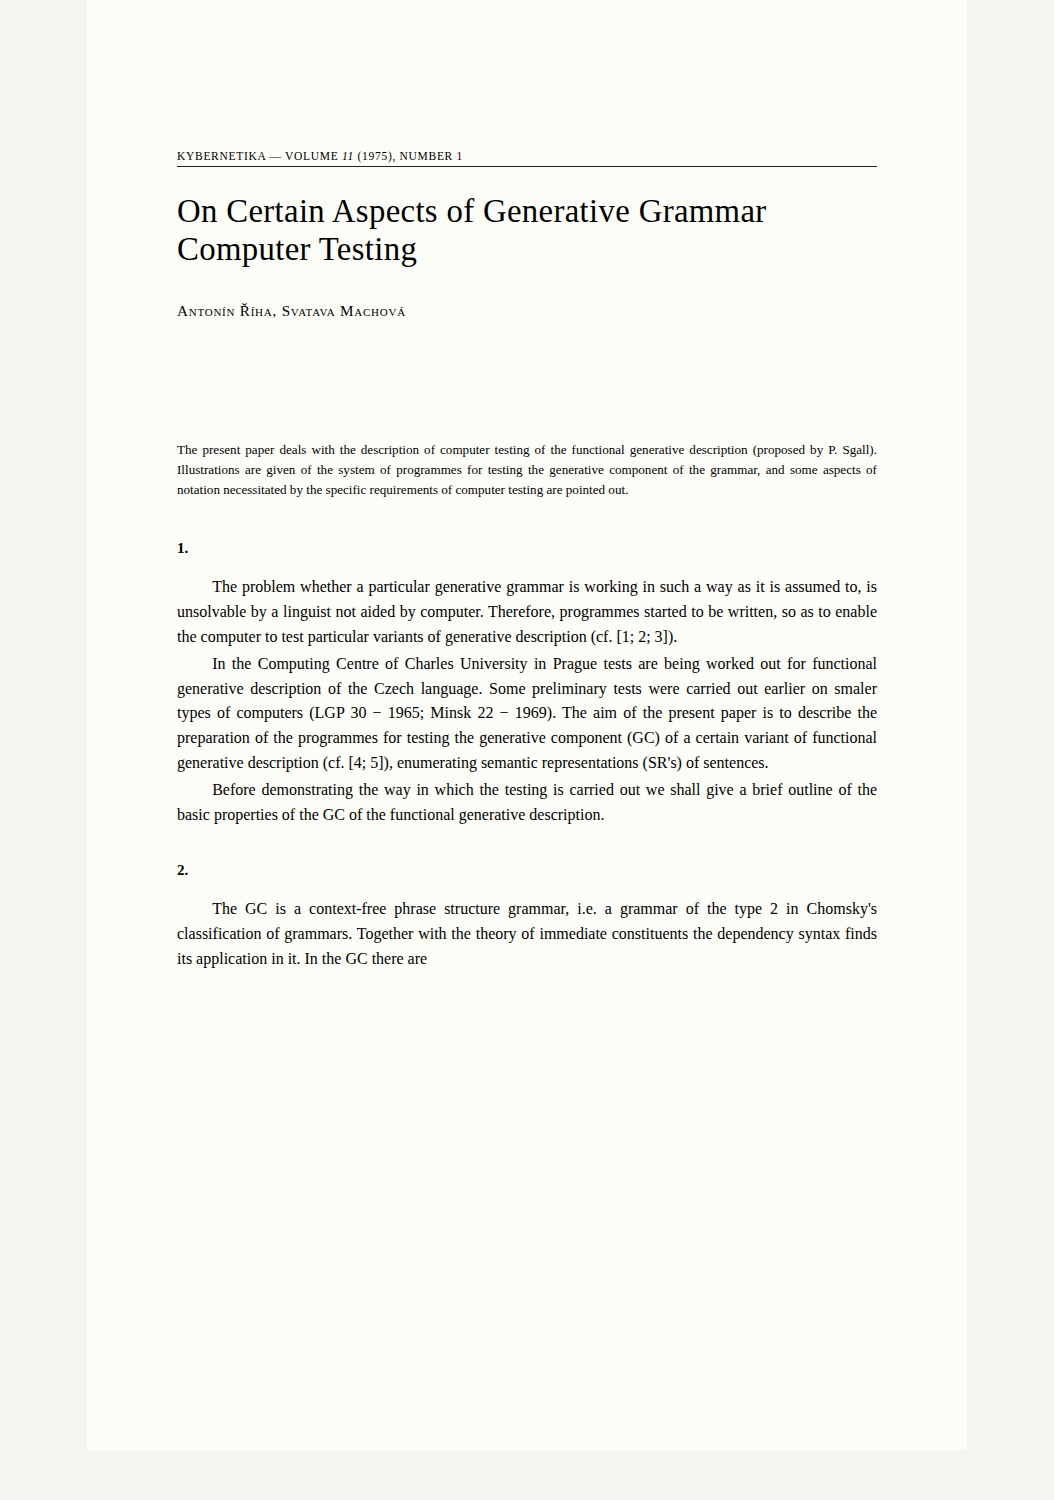Kybernetika — Volume 11 (1975), Number 1
On Certain Aspects of Generative Grammar
Computer Testing
Antonín Říha, Svatava Machová
The present paper deals with the description of computer testing of the functional generative description (proposed by P. Sgall). Illustrations are given of the system of programmes for testing the generative component of the grammar, and some aspects of notation necessitated by the specific requirements of computer testing are pointed out.
1.
The problem whether a particular generative grammar is working in such a way as it is assumed to, is unsolvable by a linguist not aided by computer. Therefore, programmes started to be written, so as to enable the computer to test particular variants of generative description (cf. [1; 2; 3]).
In the Computing Centre of Charles University in Prague tests are being worked out for functional generative description of the Czech language. Some preliminary tests were carried out earlier on smaler types of computers (LGP 30 − 1965; Minsk 22 − 1969). The aim of the present paper is to describe the preparation of the pro­grammes for testing the generative component (GC) of a certain variant of functional generative description (cf. [4; 5]), enumerating semantic representations (SR's) of sentences.
Before demonstrating the way in which the testing is carried out we shall give a brief outline of the basic properties of the GC of the functional generative de­scription.
2.
The GC is a context-free phrase structure grammar, i.e. a grammar of the type 2 in Chomsky's classification of grammars. Together with the theory of immediate constituents the dependency syntax finds its application in it. In the GC there are